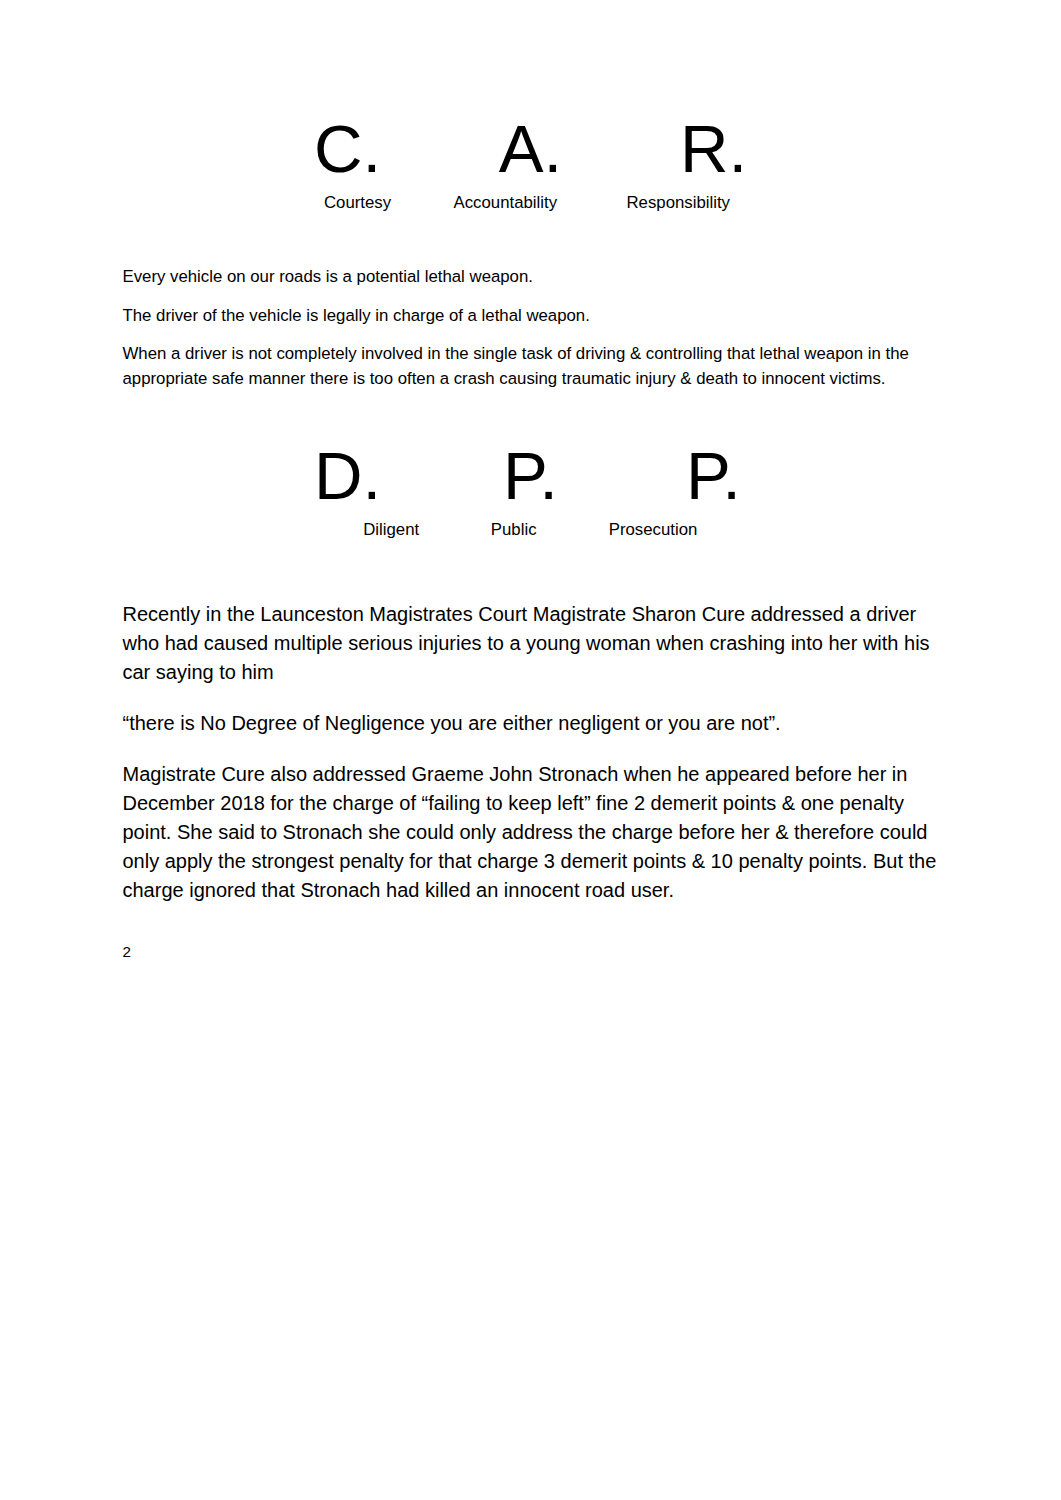C. A. R.
Courtesy Accountability Responsibility
Every vehicle on our roads is a potential lethal weapon.
The driver of the vehicle is legally in charge of a lethal weapon.
When a driver is not completely involved in the single task of driving & controlling that lethal weapon in the appropriate safe manner there is too often a crash causing traumatic injury & death to innocent victims.
D. P. P.
Diligent Public Prosecution
Recently in the Launceston Magistrates Court Magistrate Sharon Cure addressed a driver who had caused multiple serious injuries to a young woman when crashing into her with his car saying to him
“there is No Degree of Negligence you are either negligent or you are not”.
Magistrate Cure also addressed Graeme John Stronach when he appeared before her in December 2018 for the charge of “failing to keep left” fine 2 demerit points & one penalty point. She said to Stronach she could only address the charge before her & therefore could only apply the strongest penalty for that charge 3 demerit points & 10 penalty points. But the charge ignored that Stronach had killed an innocent road user.
2